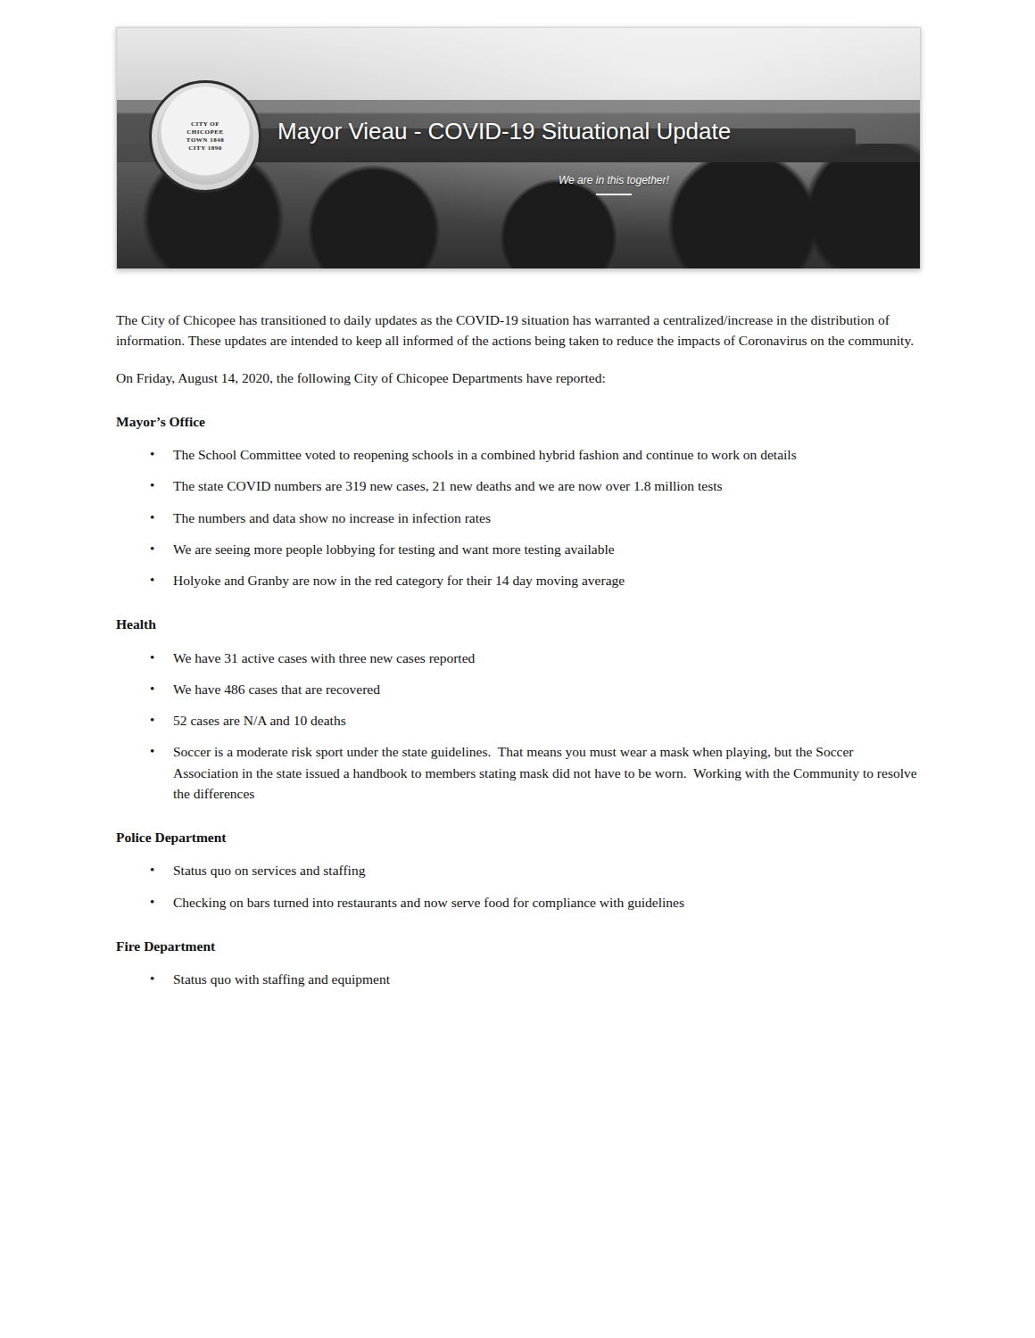City of
Chicopee
Town 1848
City 1890
Mayor Vieau - COVID-19 Situational Update
We are in this together!
The City of Chicopee has transitioned to daily updates as the COVID-19 situation has warranted a centralized/increase in the distribution of information. These updates are intended to keep all informed of the actions being taken to reduce the impacts of Coronavirus on the community.
On Friday, August 14, 2020, the following City of Chicopee Departments have reported:
Mayor’s Office
The School Committee voted to reopening schools in a combined hybrid fashion and continue to work on details
The state COVID numbers are 319 new cases, 21 new deaths and we are now over 1.8 million tests
The numbers and data show no increase in infection rates
We are seeing more people lobbying for testing and want more testing available
Holyoke and Granby are now in the red category for their 14 day moving average
Health
We have 31 active cases with three new cases reported
We have 486 cases that are recovered
52 cases are N/A and 10 deaths
Soccer is a moderate risk sport under the state guidelines. That means you must wear a mask when playing, but the Soccer Association in the state issued a handbook to members stating mask did not have to be worn. Working with the Community to resolve the differences
Police Department
Status quo on services and staffing
Checking on bars turned into restaurants and now serve food for compliance with guidelines
Fire Department
Status quo with staffing and equipment